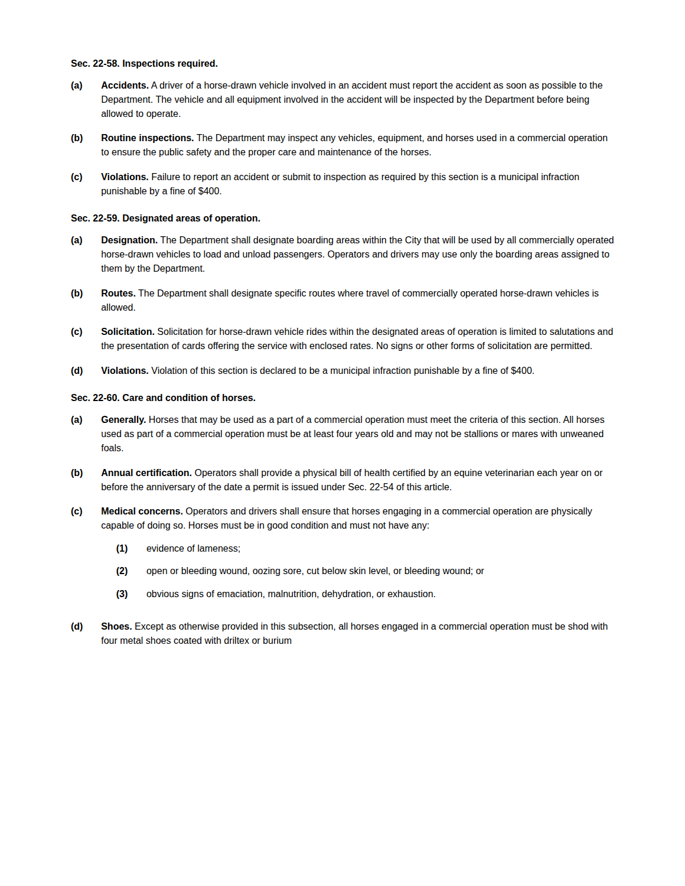Sec. 22-58. Inspections required.
(a)
Accidents. A driver of a horse-drawn vehicle involved in an accident must report the accident as soon as possible to the Department. The vehicle and all equipment involved in the accident will be inspected by the Department before being allowed to operate.
(b)
Routine inspections. The Department may inspect any vehicles, equipment, and horses used in a commercial operation to ensure the public safety and the proper care and maintenance of the horses.
(c)
Violations. Failure to report an accident or submit to inspection as required by this section is a municipal infraction punishable by a fine of $400.
Sec. 22-59. Designated areas of operation.
(a)
Designation. The Department shall designate boarding areas within the City that will be used by all commercially operated horse-drawn vehicles to load and unload passengers. Operators and drivers may use only the boarding areas assigned to them by the Department.
(b)
Routes. The Department shall designate specific routes where travel of commercially operated horse-drawn vehicles is allowed.
(c)
Solicitation. Solicitation for horse-drawn vehicle rides within the designated areas of operation is limited to salutations and the presentation of cards offering the service with enclosed rates. No signs or other forms of solicitation are permitted.
(d)
Violations. Violation of this section is declared to be a municipal infraction punishable by a fine of $400.
Sec. 22-60. Care and condition of horses.
(a)
Generally. Horses that may be used as a part of a commercial operation must meet the criteria of this section. All horses used as part of a commercial operation must be at least four years old and may not be stallions or mares with unweaned foals.
(b)
Annual certification. Operators shall provide a physical bill of health certified by an equine veterinarian each year on or before the anniversary of the date a permit is issued under Sec. 22-54 of this article.
(c)
Medical concerns. Operators and drivers shall ensure that horses engaging in a commercial operation are physically capable of doing so. Horses must be in good condition and must not have any:
(1)
evidence of lameness;
(2)
open or bleeding wound, oozing sore, cut below skin level, or bleeding wound; or
(3)
obvious signs of emaciation, malnutrition, dehydration, or exhaustion.
(d)
Shoes. Except as otherwise provided in this subsection, all horses engaged in a commercial operation must be shod with four metal shoes coated with driltex or burium